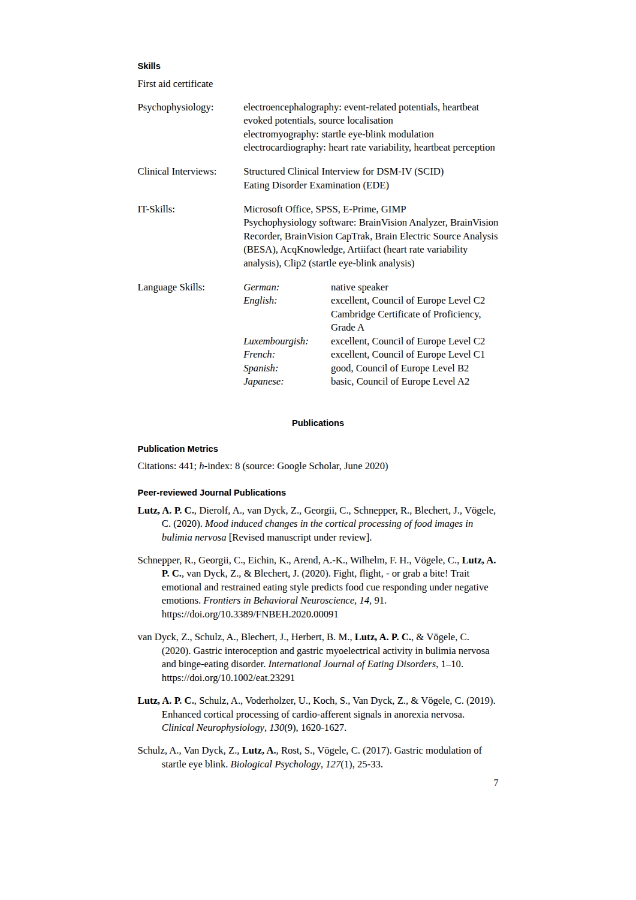Skills
First aid certificate
| Psychophysiology: | electroencephalography: event-related potentials, heartbeat evoked potentials, source localisation electromyography: startle eye-blink modulation electrocardiography: heart rate variability, heartbeat perception |
| Clinical Interviews: | Structured Clinical Interview for DSM-IV (SCID) Eating Disorder Examination (EDE) |
| IT-Skills: | Microsoft Office, SPSS, E-Prime, GIMP Psychophysiology software: BrainVision Analyzer, BrainVision Recorder, BrainVision CapTrak, Brain Electric Source Analysis (BESA), AcqKnowledge, Artiifact (heart rate variability analysis), Clip2 (startle eye-blink analysis) |
| Language Skills: | / German: / native speaker / / English: / excellent, Council of Europe Level C2 Cambridge Certificate of Proficiency, Grade A / / Luxembourgish: / excellent, Council of Europe Level C2 / / French: / excellent, Council of Europe Level C1 / / Spanish: / good, Council of Europe Level B2 / / Japanese: / basic, Council of Europe Level A2 / |
Publications
Publication Metrics
Citations: 441; h-index: 8 (source: Google Scholar, June 2020)
Peer-reviewed Journal Publications
Lutz, A. P. C., Dierolf, A., van Dyck, Z., Georgii, C., Schnepper, R., Blechert, J., Vögele, C. (2020). Mood induced changes in the cortical processing of food images in bulimia nervosa [Revised manuscript under review].
Schnepper, R., Georgii, C., Eichin, K., Arend, A.-K., Wilhelm, F. H., Vögele, C., Lutz, A. P. C., van Dyck, Z., & Blechert, J. (2020). Fight, flight, - or grab a bite! Trait emotional and restrained eating style predicts food cue responding under negative emotions. Frontiers in Behavioral Neuroscience, 14, 91. https://doi.org/10.3389/FNBEH.2020.00091
van Dyck, Z., Schulz, A., Blechert, J., Herbert, B. M., Lutz, A. P. C., & Vögele, C. (2020). Gastric interoception and gastric myoelectrical activity in bulimia nervosa and binge-eating disorder. International Journal of Eating Disorders, 1–10. https://doi.org/10.1002/eat.23291
Lutz, A. P. C., Schulz, A., Voderholzer, U., Koch, S., Van Dyck, Z., & Vögele, C. (2019). Enhanced cortical processing of cardio-afferent signals in anorexia nervosa. Clinical Neurophysiology, 130(9), 1620-1627.
Schulz, A., Van Dyck, Z., Lutz, A., Rost, S., Vögele, C. (2017). Gastric modulation of startle eye blink. Biological Psychology, 127(1), 25-33.
7